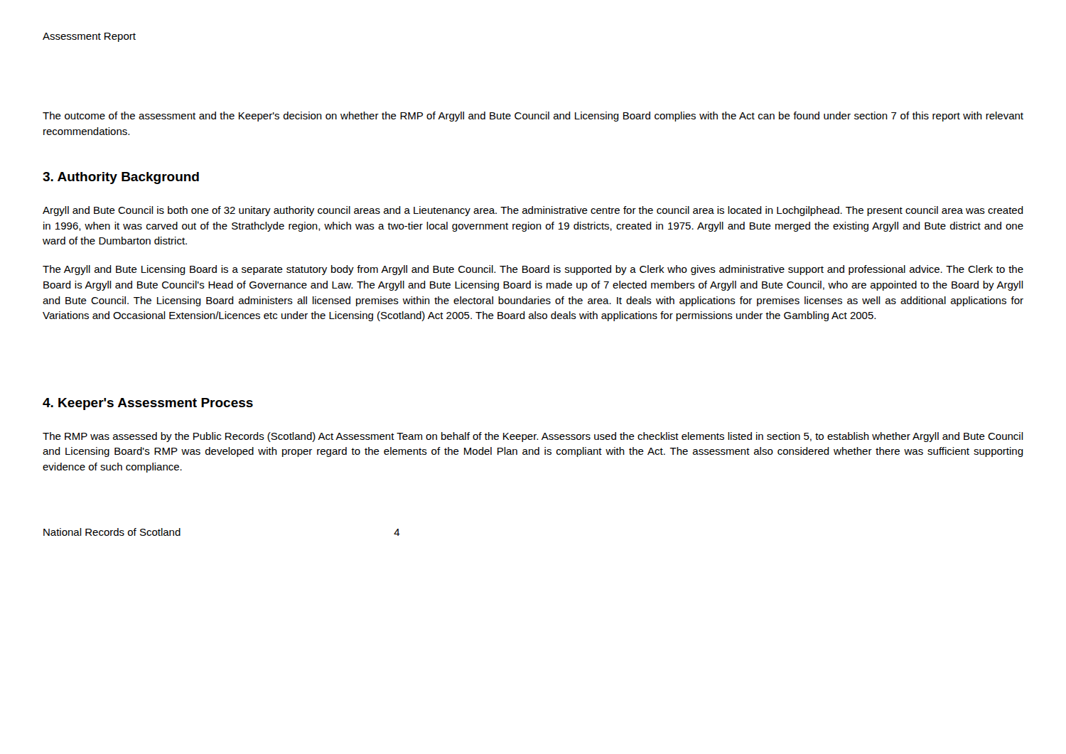Assessment Report
The outcome of the assessment and the Keeper's decision on whether the RMP of Argyll and Bute Council and Licensing Board complies with the Act can be found under section 7 of this report with relevant recommendations.
3. Authority Background
Argyll and Bute Council is both one of 32 unitary authority council areas and a Lieutenancy area. The administrative centre for the council area is located in Lochgilphead. The present council area was created in 1996, when it was carved out of the Strathclyde region, which was a two-tier local government region of 19 districts, created in 1975. Argyll and Bute merged the existing Argyll and Bute district and one ward of the Dumbarton district.
The Argyll and Bute Licensing Board is a separate statutory body from Argyll and Bute Council. The Board is supported by a Clerk who gives administrative support and professional advice. The Clerk to the Board is Argyll and Bute Council's Head of Governance and Law. The Argyll and Bute Licensing Board is made up of 7 elected members of Argyll and Bute Council, who are appointed to the Board by Argyll and Bute Council. The Licensing Board administers all licensed premises within the electoral boundaries of the area. It deals with applications for premises licenses as well as additional applications for Variations and Occasional Extension/Licences etc under the Licensing (Scotland) Act 2005. The Board also deals with applications for permissions under the Gambling Act 2005.
4. Keeper's Assessment Process
The RMP was assessed by the Public Records (Scotland) Act Assessment Team on behalf of the Keeper. Assessors used the checklist elements listed in section 5, to establish whether Argyll and Bute Council and Licensing Board's RMP was developed with proper regard to the elements of the Model Plan and is compliant with the Act. The assessment also considered whether there was sufficient supporting evidence of such compliance.
National Records of Scotland 4